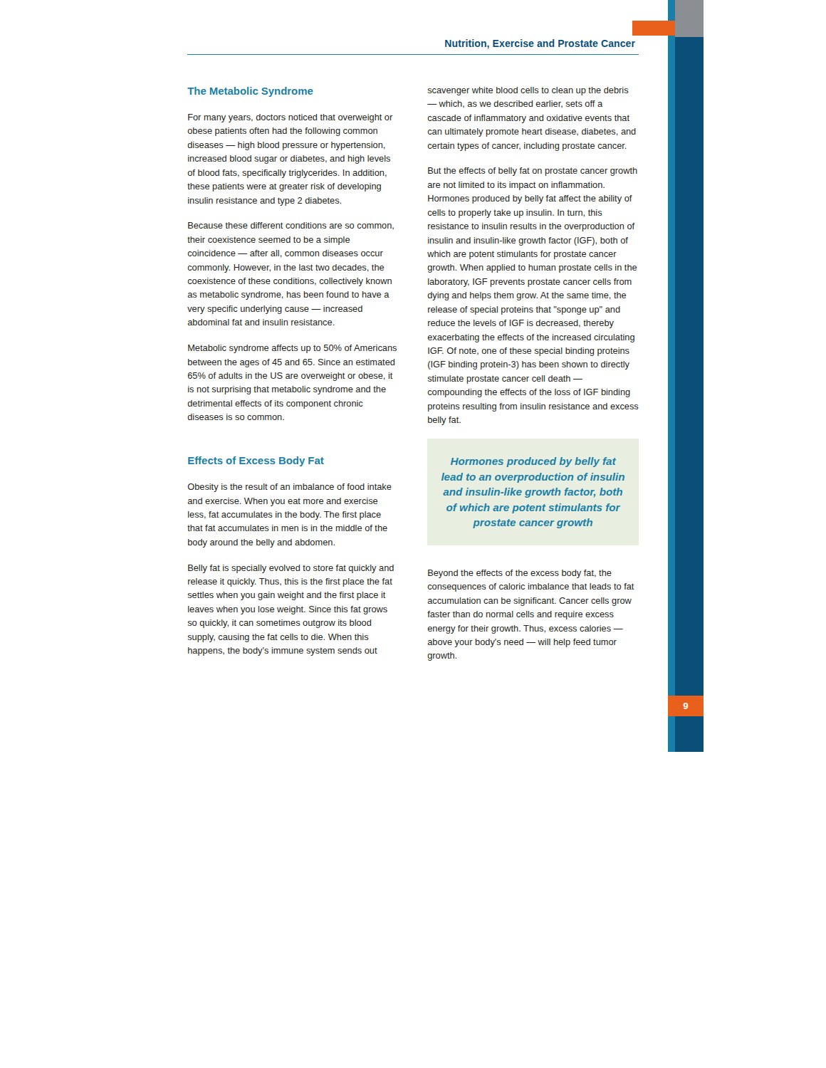Nutrition, Exercise and Prostate Cancer
The Metabolic Syndrome
For many years, doctors noticed that overweight or obese patients often had the following common diseases — high blood pressure or hypertension, increased blood sugar or diabetes, and high levels of blood fats, specifically triglycerides. In addition, these patients were at greater risk of developing insulin resistance and type 2 diabetes.
Because these different conditions are so common, their coexistence seemed to be a simple coincidence — after all, common diseases occur commonly. However, in the last two decades, the coexistence of these conditions, collectively known as metabolic syndrome, has been found to have a very specific underlying cause — increased abdominal fat and insulin resistance.
Metabolic syndrome affects up to 50% of Americans between the ages of 45 and 65. Since an estimated 65% of adults in the US are overweight or obese, it is not surprising that metabolic syndrome and the detrimental effects of its component chronic diseases is so common.
Effects of Excess Body Fat
Obesity is the result of an imbalance of food intake and exercise. When you eat more and exercise less, fat accumulates in the body. The first place that fat accumulates in men is in the middle of the body around the belly and abdomen.
Belly fat is specially evolved to store fat quickly and release it quickly. Thus, this is the first place the fat settles when you gain weight and the first place it leaves when you lose weight. Since this fat grows so quickly, it can sometimes outgrow its blood supply, causing the fat cells to die. When this happens, the body's immune system sends out scavenger white blood cells to clean up the debris — which, as we described earlier, sets off a cascade of inflammatory and oxidative events that can ultimately promote heart disease, diabetes, and certain types of cancer, including prostate cancer.
But the effects of belly fat on prostate cancer growth are not limited to its impact on inflammation. Hormones produced by belly fat affect the ability of cells to properly take up insulin. In turn, this resistance to insulin results in the overproduction of insulin and insulin-like growth factor (IGF), both of which are potent stimulants for prostate cancer growth. When applied to human prostate cells in the laboratory, IGF prevents prostate cancer cells from dying and helps them grow. At the same time, the release of special proteins that "sponge up" and reduce the levels of IGF is decreased, thereby exacerbating the effects of the increased circulating IGF. Of note, one of these special binding proteins (IGF binding protein-3) has been shown to directly stimulate prostate cancer cell death — compounding the effects of the loss of IGF binding proteins resulting from insulin resistance and excess belly fat.
Hormones produced by belly fat lead to an overproduction of insulin and insulin-like growth factor, both of which are potent stimulants for prostate cancer growth
Beyond the effects of the excess body fat, the consequences of caloric imbalance that leads to fat accumulation can be significant. Cancer cells grow faster than do normal cells and require excess energy for their growth. Thus, excess calories — above your body's need — will help feed tumor growth.
9